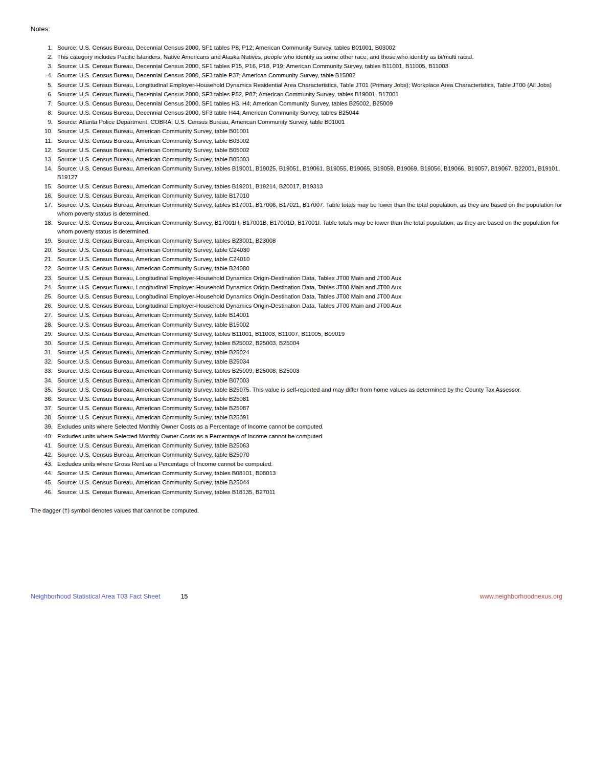Notes:
Source: U.S. Census Bureau, Decennial Census 2000, SF1 tables P8, P12; American Community Survey, tables B01001, B03002
This category includes Pacific Islanders, Native Americans and Alaska Natives, people who identify as some other race, and those who identify as bi/multi racial.
Source: U.S. Census Bureau, Decennial Census 2000, SF1 tables P15, P16, P18, P19; American Community Survey, tables B11001, B11005, B11003
Source: U.S. Census Bureau, Decennial Census 2000, SF3 table P37; American Community Survey, table B15002
Source: U.S. Census Bureau, Longitudinal Employer-Household Dynamics Residential Area Characteristics, Table JT01 (Primary Jobs); Workplace Area Characteristics, Table JT00 (All Jobs)
Source: U.S. Census Bureau, Decennial Census 2000, SF3 tables P52, P87; American Community Survey, tables B19001, B17001
Source: U.S. Census Bureau, Decennial Census 2000, SF1 tables H3, H4; American Community Survey, tables B25002, B25009
Source: U.S. Census Bureau, Decennial Census 2000, SF3 table H44; American Community Survey, tables B25044
Source: Atlanta Police Department, COBRA; U.S. Census Bureau, American Community Survey, table B01001
Source: U.S. Census Bureau, American Community Survey, table B01001
Source: U.S. Census Bureau, American Community Survey, table B03002
Source: U.S. Census Bureau, American Community Survey, table B05002
Source: U.S. Census Bureau, American Community Survey, table B05003
Source: U.S. Census Bureau, American Community Survey, tables B19001, B19025, B19051, B19061, B19055, B19065, B19059, B19069, B19056, B19066, B19057, B19067, B22001, B19101, B19127
Source: U.S. Census Bureau, American Community Survey, tables B19201, B19214, B20017, B19313
Source: U.S. Census Bureau, American Community Survey, table B17010
Source: U.S. Census Bureau, American Community Survey, tables B17001, B17006, B17021, B17007. Table totals may be lower than the total population, as they are based on the population for whom poverty status is determined.
Source: U.S. Census Bureau, American Community Survey, B17001H, B17001B, B17001D, B17001I. Table totals may be lower than the total population, as they are based on the population for whom poverty status is determined.
Source: U.S. Census Bureau, American Community Survey, tables B23001, B23008
Source: U.S. Census Bureau, American Community Survey, table C24030
Source: U.S. Census Bureau, American Community Survey, table C24010
Source: U.S. Census Bureau, American Community Survey, table B24080
Source: U.S. Census Bureau, Longitudinal Employer-Household Dynamics Origin-Destination Data, Tables JT00 Main and JT00 Aux
Source: U.S. Census Bureau, Longitudinal Employer-Household Dynamics Origin-Destination Data, Tables JT00 Main and JT00 Aux
Source: U.S. Census Bureau, Longitudinal Employer-Household Dynamics Origin-Destination Data, Tables JT00 Main and JT00 Aux
Source: U.S. Census Bureau, Longitudinal Employer-Household Dynamics Origin-Destination Data, Tables JT00 Main and JT00 Aux
Source: U.S. Census Bureau, American Community Survey, table B14001
Source: U.S. Census Bureau, American Community Survey, table B15002
Source: U.S. Census Bureau, American Community Survey, tables B11001, B11003, B11007, B11005, B09019
Source: U.S. Census Bureau, American Community Survey, tables B25002, B25003, B25004
Source: U.S. Census Bureau, American Community Survey, table B25024
Source: U.S. Census Bureau, American Community Survey, table B25034
Source: U.S. Census Bureau, American Community Survey, tables B25009, B25008, B25003
Source: U.S. Census Bureau, American Community Survey, table B07003
Source: U.S. Census Bureau, American Community Survey, table B25075. This value is self-reported and may differ from home values as determined by the County Tax Assessor.
Source: U.S. Census Bureau, American Community Survey, table B25081
Source: U.S. Census Bureau, American Community Survey, table B25087
Source: U.S. Census Bureau, American Community Survey, table B25091
Excludes units where Selected Monthly Owner Costs as a Percentage of Income cannot be computed.
Excludes units where Selected Monthly Owner Costs as a Percentage of Income cannot be computed.
Source: U.S. Census Bureau, American Community Survey, table B25063
Source: U.S. Census Bureau, American Community Survey, table B25070
Excludes units where Gross Rent as a Percentage of Income cannot be computed.
Source: U.S. Census Bureau, American Community Survey, tables B08101, B08013
Source: U.S. Census Bureau, American Community Survey, table B25044
Source: U.S. Census Bureau, American Community Survey, tables B18135, B27011
The dagger (†) symbol denotes values that cannot be computed.
Neighborhood Statistical Area T03 Fact Sheet 15 www.neighborhoodnexus.org